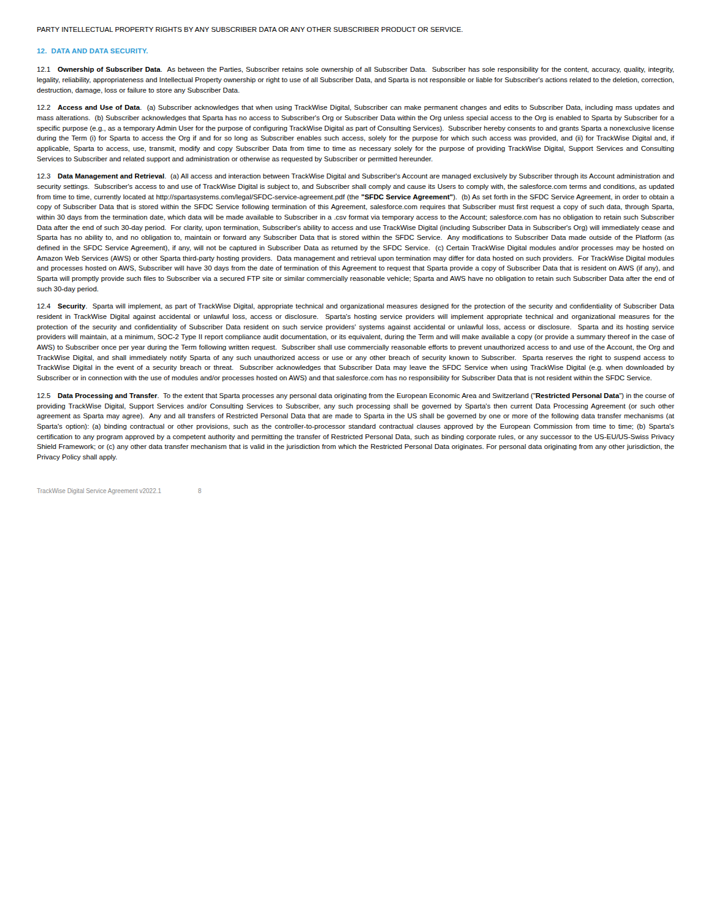PARTY INTELLECTUAL PROPERTY RIGHTS BY ANY SUBSCRIBER DATA OR ANY OTHER SUBSCRIBER PRODUCT OR SERVICE.
12. DATA AND DATA SECURITY.
12.1 Ownership of Subscriber Data. As between the Parties, Subscriber retains sole ownership of all Subscriber Data. Subscriber has sole responsibility for the content, accuracy, quality, integrity, legality, reliability, appropriateness and Intellectual Property ownership or right to use of all Subscriber Data, and Sparta is not responsible or liable for Subscriber's actions related to the deletion, correction, destruction, damage, loss or failure to store any Subscriber Data.
12.2 Access and Use of Data. (a) Subscriber acknowledges that when using TrackWise Digital, Subscriber can make permanent changes and edits to Subscriber Data, including mass updates and mass alterations. (b) Subscriber acknowledges that Sparta has no access to Subscriber's Org or Subscriber Data within the Org unless special access to the Org is enabled to Sparta by Subscriber for a specific purpose (e.g., as a temporary Admin User for the purpose of configuring TrackWise Digital as part of Consulting Services). Subscriber hereby consents to and grants Sparta a nonexclusive license during the Term (i) for Sparta to access the Org if and for so long as Subscriber enables such access, solely for the purpose for which such access was provided, and (ii) for TrackWise Digital and, if applicable, Sparta to access, use, transmit, modify and copy Subscriber Data from time to time as necessary solely for the purpose of providing TrackWise Digital, Support Services and Consulting Services to Subscriber and related support and administration or otherwise as requested by Subscriber or permitted hereunder.
12.3 Data Management and Retrieval. (a) All access and interaction between TrackWise Digital and Subscriber's Account are managed exclusively by Subscriber through its Account administration and security settings. Subscriber's access to and use of TrackWise Digital is subject to, and Subscriber shall comply and cause its Users to comply with, the salesforce.com terms and conditions, as updated from time to time, currently located at http://spartasystems.com/legal/SFDC-service-agreement.pdf (the "SFDC Service Agreement"). (b) As set forth in the SFDC Service Agreement, in order to obtain a copy of Subscriber Data that is stored within the SFDC Service following termination of this Agreement, salesforce.com requires that Subscriber must first request a copy of such data, through Sparta, within 30 days from the termination date, which data will be made available to Subscriber in a .csv format via temporary access to the Account; salesforce.com has no obligation to retain such Subscriber Data after the end of such 30-day period. For clarity, upon termination, Subscriber's ability to access and use TrackWise Digital (including Subscriber Data in Subscriber's Org) will immediately cease and Sparta has no ability to, and no obligation to, maintain or forward any Subscriber Data that is stored within the SFDC Service. Any modifications to Subscriber Data made outside of the Platform (as defined in the SFDC Service Agreement), if any, will not be captured in Subscriber Data as returned by the SFDC Service. (c) Certain TrackWise Digital modules and/or processes may be hosted on Amazon Web Services (AWS) or other Sparta third-party hosting providers. Data management and retrieval upon termination may differ for data hosted on such providers. For TrackWise Digital modules and processes hosted on AWS, Subscriber will have 30 days from the date of termination of this Agreement to request that Sparta provide a copy of Subscriber Data that is resident on AWS (if any), and Sparta will promptly provide such files to Subscriber via a secured FTP site or similar commercially reasonable vehicle; Sparta and AWS have no obligation to retain such Subscriber Data after the end of such 30-day period.
12.4 Security. Sparta will implement, as part of TrackWise Digital, appropriate technical and organizational measures designed for the protection of the security and confidentiality of Subscriber Data resident in TrackWise Digital against accidental or unlawful loss, access or disclosure. Sparta's hosting service providers will implement appropriate technical and organizational measures for the protection of the security and confidentiality of Subscriber Data resident on such service providers' systems against accidental or unlawful loss, access or disclosure. Sparta and its hosting service providers will maintain, at a minimum, SOC-2 Type II report compliance audit documentation, or its equivalent, during the Term and will make available a copy (or provide a summary thereof in the case of AWS) to Subscriber once per year during the Term following written request. Subscriber shall use commercially reasonable efforts to prevent unauthorized access to and use of the Account, the Org and TrackWise Digital, and shall immediately notify Sparta of any such unauthorized access or use or any other breach of security known to Subscriber. Sparta reserves the right to suspend access to TrackWise Digital in the event of a security breach or threat. Subscriber acknowledges that Subscriber Data may leave the SFDC Service when using TrackWise Digital (e.g. when downloaded by Subscriber or in connection with the use of modules and/or processes hosted on AWS) and that salesforce.com has no responsibility for Subscriber Data that is not resident within the SFDC Service.
12.5 Data Processing and Transfer. To the extent that Sparta processes any personal data originating from the European Economic Area and Switzerland ("Restricted Personal Data") in the course of providing TrackWise Digital, Support Services and/or Consulting Services to Subscriber, any such processing shall be governed by Sparta's then current Data Processing Agreement (or such other agreement as Sparta may agree). Any and all transfers of Restricted Personal Data that are made to Sparta in the US shall be governed by one or more of the following data transfer mechanisms (at Sparta's option): (a) binding contractual or other provisions, such as the controller-to-processor standard contractual clauses approved by the European Commission from time to time; (b) Sparta's certification to any program approved by a competent authority and permitting the transfer of Restricted Personal Data, such as binding corporate rules, or any successor to the US-EU/US-Swiss Privacy Shield Framework; or (c) any other data transfer mechanism that is valid in the jurisdiction from which the Restricted Personal Data originates. For personal data originating from any other jurisdiction, the Privacy Policy shall apply.
TrackWise Digital Service Agreement v2022.18